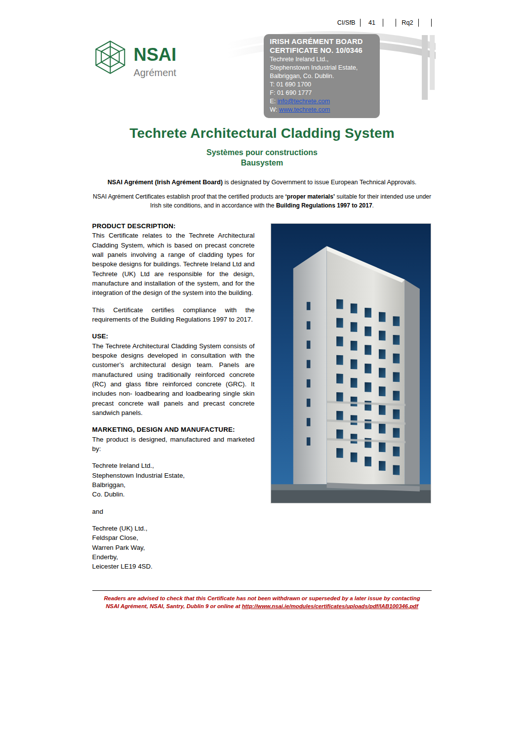| CI/SfB | 41 | | Rq2 | |
NSAI Agrément
IRISH AGRÉMENT BOARD
CERTIFICATE NO. 10/0346
Techrete Ireland Ltd.,
Stephenstown Industrial Estate,
Balbriggan, Co. Dublin.
T: 01 690 1700
F: 01 690 1777
E: info@techrete.com
W: www.techrete.com
Techrete Architectural Cladding System
Systèmes pour constructions
Bausystem
NSAI Agrément (Irish Agrément Board) is designated by Government to issue European Technical Approvals.
NSAI Agrément Certificates establish proof that the certified products are ‘proper materials’ suitable for their intended use under Irish site conditions, and in accordance with the Building Regulations 1997 to 2017.
Product Description:
This Certificate relates to the Techrete Architectural Cladding System, which is based on precast concrete wall panels involving a range of cladding types for bespoke designs for buildings. Techrete Ireland Ltd and Techrete (UK) Ltd are responsible for the design, manufacture and installation of the system, and for the integration of the design of the system into the building.
This Certificate certifies compliance with the requirements of the Building Regulations 1997 to 2017.
Use:
The Techrete Architectural Cladding System consists of bespoke designs developed in consultation with the customer’s architectural design team. Panels are manufactured using traditionally reinforced concrete (RC) and glass fibre reinforced concrete (GRC). It includes non- loadbearing and loadbearing single skin precast concrete wall panels and precast concrete sandwich panels.
Marketing, Design and Manufacture:
The product is designed, manufactured and marketed by:
Techrete Ireland Ltd.,
Stephenstown Industrial Estate,
Balbriggan,
Co. Dublin.
and
Techrete (UK) Ltd.,
Feldspar Close,
Warren Park Way,
Enderby,
Leicester LE19 4SD.
Readers are advised to check that this Certificate has not been withdrawn or superseded by a later issue by contacting
NSAI Agrément, NSAI, Santry, Dublin 9 or online at http://www.nsai.ie/modules/certificates/uploads/pdf/IAB100346.pdf